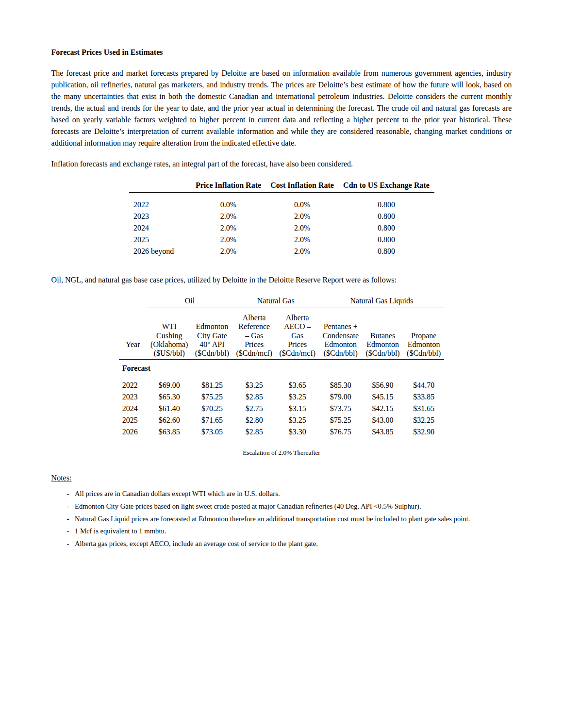Forecast Prices Used in Estimates
The forecast price and market forecasts prepared by Deloitte are based on information available from numerous government agencies, industry publication, oil refineries, natural gas marketers, and industry trends. The prices are Deloitte’s best estimate of how the future will look, based on the many uncertainties that exist in both the domestic Canadian and international petroleum industries. Deloitte considers the current monthly trends, the actual and trends for the year to date, and the prior year actual in determining the forecast. The crude oil and natural gas forecasts are based on yearly variable factors weighted to higher percent in current data and reflecting a higher percent to the prior year historical. These forecasts are Deloitte’s interpretation of current available information and while they are considered reasonable, changing market conditions or additional information may require alteration from the indicated effective date.
Inflation forecasts and exchange rates, an integral part of the forecast, have also been considered.
| | Price Inflation Rate | Cost Inflation Rate | Cdn to US Exchange Rate |
| --- | --- | --- | --- |
| 2022 | 0.0% | 0.0% | 0.800 |
| 2023 | 2.0% | 2.0% | 0.800 |
| 2024 | 2.0% | 2.0% | 0.800 |
| 2025 | 2.0% | 2.0% | 0.800 |
| 2026 beyond | 2.0% | 2.0% | 0.800 |
Oil, NGL, and natural gas base case prices, utilized by Deloitte in the Deloitte Reserve Report were as follows:
| | Oil | Natural Gas | Natural Gas Liquids |
| | | | Alberta | Alberta | | | |
| | WTI | Edmonton | Reference | AECO – | Pentanes + | | |
| | Cushing | City Gate | – Gas | Gas | Condensate | Butanes | Propane |
| Year | (Oklahoma) | 40° API | Prices | Prices | Edmonton | Edmonton | Edmonton |
| | ($US/bbl) | ($Cdn/bbl) | ($Cdn/mcf) | ($Cdn/mcf) | ($Cdn/bbl) | ($Cdn/bbl) | ($Cdn/bbl) |
| Forecast |
| 2022 | $69.00 | $81.25 | $3.25 | $3.65 | $85.30 | $56.90 | $44.70 |
| 2023 | $65.30 | $75.25 | $2.85 | $3.25 | $79.00 | $45.15 | $33.85 |
| 2024 | $61.40 | $70.25 | $2.75 | $3.15 | $73.75 | $42.15 | $31.65 |
| 2025 | $62.60 | $71.65 | $2.80 | $3.25 | $75.25 | $43.00 | $32.25 |
| 2026 | $63.85 | $73.05 | $2.85 | $3.30 | $76.75 | $43.85 | $32.90 |
Escalation of 2.0% Thereafter
Notes:
All prices are in Canadian dollars except WTI which are in U.S. dollars.
Edmonton City Gate prices based on light sweet crude posted at major Canadian refineries (40 Deg. API <0.5% Sulphur).
Natural Gas Liquid prices are forecasted at Edmonton therefore an additional transportation cost must be included to plant gate sales point.
1 Mcf is equivalent to 1 mmbtu.
Alberta gas prices, except AECO, include an average cost of service to the plant gate.